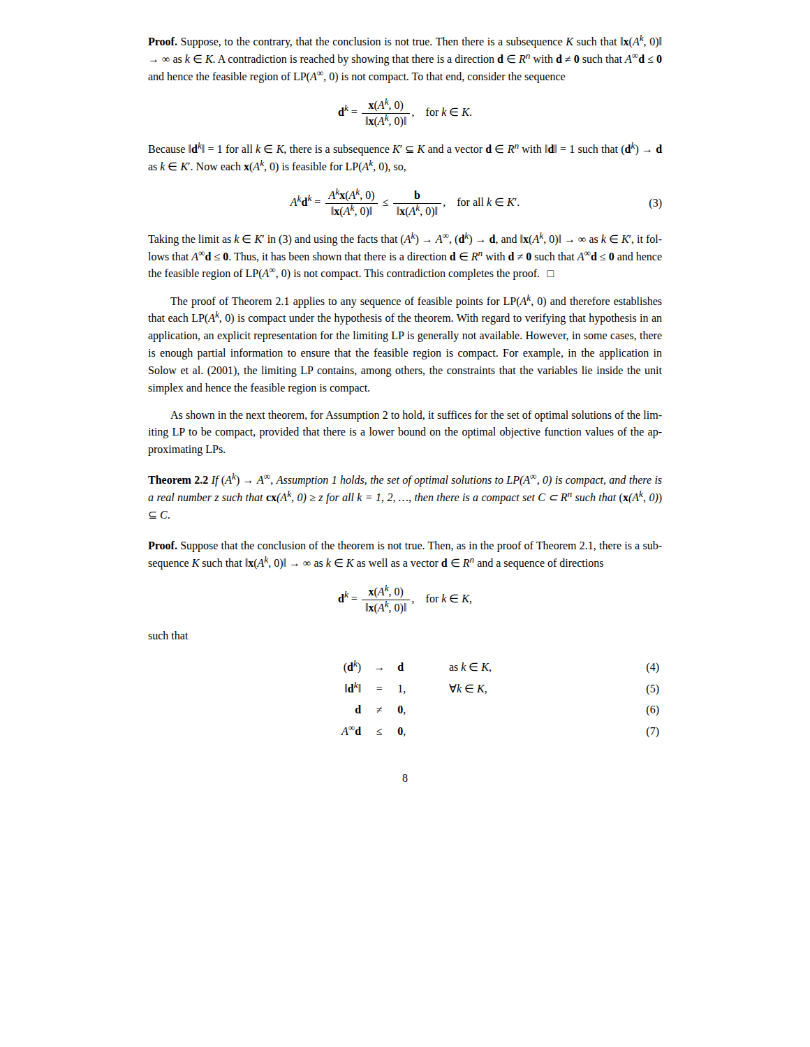Proof. Suppose, to the contrary, that the conclusion is not true. Then there is a subsequence K such that ‖x(Ak, 0)‖ → ∞ as k ∈ K. A contradiction is reached by showing that there is a direction d ∈ Rn with d ≠ 0 such that A∞d ≤ 0 and hence the feasible region of LP(A∞, 0) is not compact. To that end, consider the sequence
dk = x(Ak, 0)‖x(Ak, 0)‖, for k ∈ K.
Because ‖dk‖ = 1 for all k ∈ K, there is a subsequence K′ ⊆ K and a vector d ∈ Rn with ‖d‖ = 1 such that (dk) → d as k ∈ K′. Now each x(Ak, 0) is feasible for LP(Ak, 0), so,
Ak dk = Ak x(Ak, 0)‖x(Ak, 0)‖ ≤ b‖x(Ak, 0)‖, for all k ∈ K′. (3)
Taking the limit as k ∈ K′ in (3) and using the facts that (Ak) → A∞, (dk) → d, and ‖x(Ak, 0)‖ → ∞ as k ∈ K′, it follows that A∞d ≤ 0. Thus, it has been shown that there is a direction d ∈ Rn with d ≠ 0 such that A∞d ≤ 0 and hence the feasible region of LP(A∞, 0) is not compact. This contradiction completes the proof. □
The proof of Theorem 2.1 applies to any sequence of feasible points for LP(Ak, 0) and therefore establishes that each LP(Ak, 0) is compact under the hypothesis of the theorem. With regard to verifying that hypothesis in an application, an explicit representation for the limiting LP is generally not available. However, in some cases, there is enough partial information to ensure that the feasible region is compact. For example, in the application in Solow et al. (2001), the limiting LP contains, among others, the constraints that the variables lie inside the unit simplex and hence the feasible region is compact.
As shown in the next theorem, for Assumption 2 to hold, it suffices for the set of optimal solutions of the limiting LP to be compact, provided that there is a lower bound on the optimal objective function values of the approximating LPs.
Theorem 2.2 If (Ak) → A∞, Assumption 1 holds, the set of optimal solutions to LP(A∞, 0) is compact, and there is a real number z such that cx(Ak, 0) ≥ z for all k = 1, 2, …, then there is a compact set C ⊂ Rn such that (x(Ak, 0)) ⊆ C.
Proof. Suppose that the conclusion of the theorem is not true. Then, as in the proof of Theorem 2.1, there is a subsequence K such that ‖x(Ak, 0)‖ → ∞ as k ∈ K as well as a vector d ∈ Rn and a sequence of directions
dk = x(Ak, 0)‖x(Ak, 0)‖, for k ∈ K,
such that
| ( d k ) | → | d | as k ∈ K , | (4) |
| ‖ d k ‖ | = | 1, | ∀ k ∈ K , | (5) |
| d | ≠ | 0 , | | (6) |
| A ∞ d | ≤ | 0 , | | (7) |
8